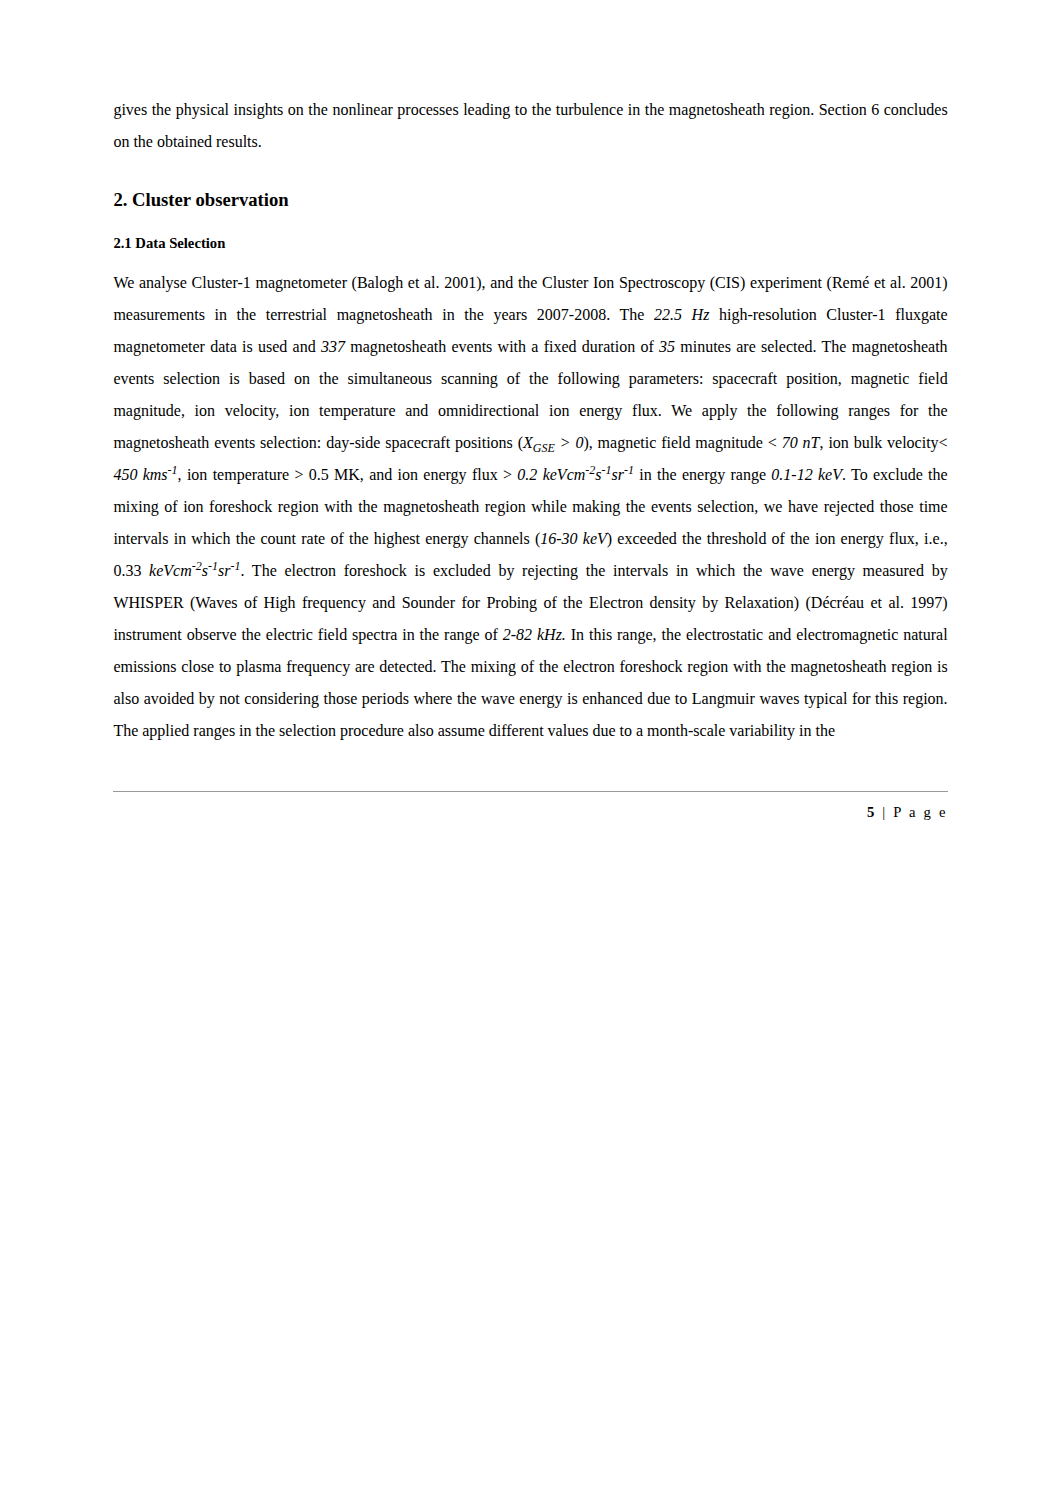gives the physical insights on the nonlinear processes leading to the turbulence in the magnetosheath region. Section 6 concludes on the obtained results.
2. Cluster observation
2.1 Data Selection
We analyse Cluster-1 magnetometer (Balogh et al. 2001), and the Cluster Ion Spectroscopy (CIS) experiment (Remé et al. 2001) measurements in the terrestrial magnetosheath in the years 2007-2008. The 22.5 Hz high-resolution Cluster-1 fluxgate magnetometer data is used and 337 magnetosheath events with a fixed duration of 35 minutes are selected. The magnetosheath events selection is based on the simultaneous scanning of the following parameters: spacecraft position, magnetic field magnitude, ion velocity, ion temperature and omnidirectional ion energy flux. We apply the following ranges for the magnetosheath events selection: day-side spacecraft positions (XGSE > 0), magnetic field magnitude < 70 nT, ion bulk velocity< 450 kms-1, ion temperature > 0.5 MK, and ion energy flux > 0.2 keVcm-2s-1sr-1 in the energy range 0.1-12 keV. To exclude the mixing of ion foreshock region with the magnetosheath region while making the events selection, we have rejected those time intervals in which the count rate of the highest energy channels (16-30 keV) exceeded the threshold of the ion energy flux, i.e., 0.33 keVcm-2s-1sr-1. The electron foreshock is excluded by rejecting the intervals in which the wave energy measured by WHISPER (Waves of High frequency and Sounder for Probing of the Electron density by Relaxation) (Décréau et al. 1997) instrument observe the electric field spectra in the range of 2-82 kHz. In this range, the electrostatic and electromagnetic natural emissions close to plasma frequency are detected. The mixing of the electron foreshock region with the magnetosheath region is also avoided by not considering those periods where the wave energy is enhanced due to Langmuir waves typical for this region. The applied ranges in the selection procedure also assume different values due to a month-scale variability in the
5 | P a g e